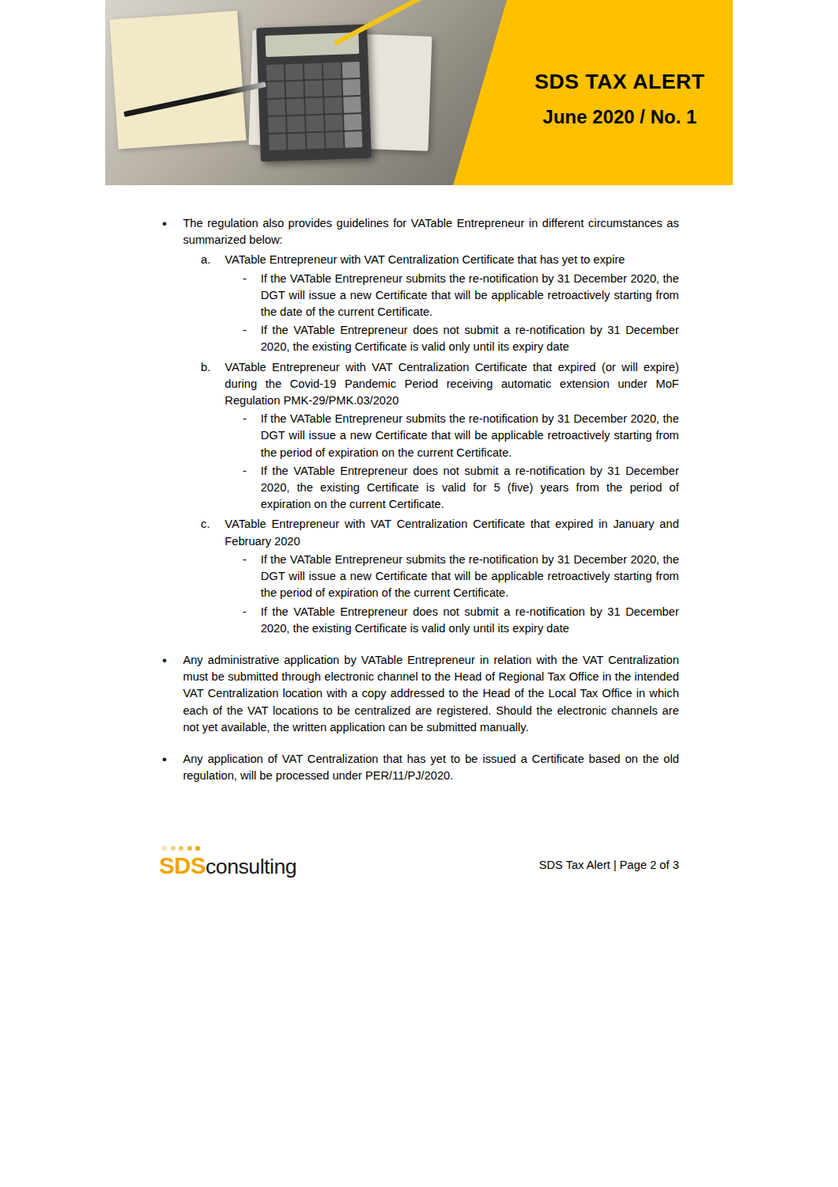SDS TAX ALERT
June 2020 / No. 1
The regulation also provides guidelines for VATable Entrepreneur in different circumstances as summarized below:
VATable Entrepreneur with VAT Centralization Certificate that has yet to expire
If the VATable Entrepreneur submits the re-notification by 31 December 2020, the DGT will issue a new Certificate that will be applicable retroactively starting from the date of the current Certificate.
If the VATable Entrepreneur does not submit a re-notification by 31 December 2020, the existing Certificate is valid only until its expiry date
VATable Entrepreneur with VAT Centralization Certificate that expired (or will expire) during the Covid-19 Pandemic Period receiving automatic extension under MoF Regulation PMK-29/PMK.03/2020
If the VATable Entrepreneur submits the re-notification by 31 December 2020, the DGT will issue a new Certificate that will be applicable retroactively starting from the period of expiration on the current Certificate.
If the VATable Entrepreneur does not submit a re-notification by 31 December 2020, the existing Certificate is valid for 5 (five) years from the period of expiration on the current Certificate.
VATable Entrepreneur with VAT Centralization Certificate that expired in January and February 2020
If the VATable Entrepreneur submits the re-notification by 31 December 2020, the DGT will issue a new Certificate that will be applicable retroactively starting from the period of expiration of the current Certificate.
If the VATable Entrepreneur does not submit a re-notification by 31 December 2020, the existing Certificate is valid only until its expiry date
Any administrative application by VATable Entrepreneur in relation with the VAT Centralization must be submitted through electronic channel to the Head of Regional Tax Office in the intended VAT Centralization location with a copy addressed to the Head of the Local Tax Office in which each of the VAT locations to be centralized are registered. Should the electronic channels are not yet available, the written application can be submitted manually.
Any application of VAT Centralization that has yet to be issued a Certificate based on the old regulation, will be processed under PER/11/PJ/2020.
SDS consulting
SDS Tax Alert | Page 2 of 3